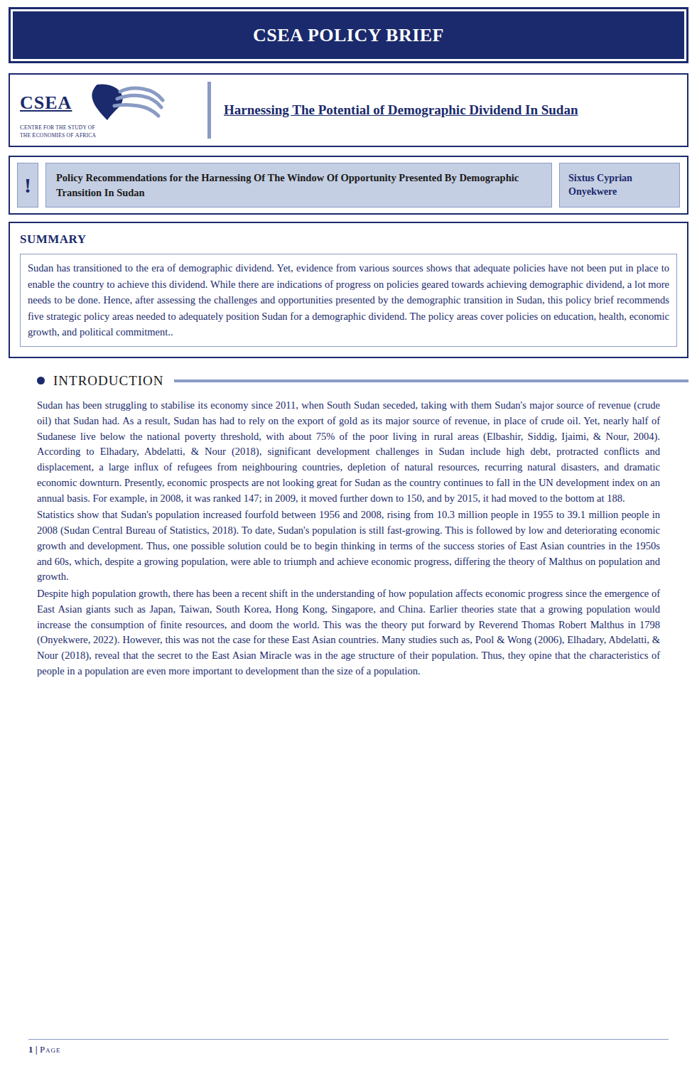CSEA POLICY BRIEF
CSEA
CENTRE FOR THE STUDY OF
THE ECONOMIES OF AFRICA
Harnessing The Potential of Demographic Dividend In Sudan
!
Policy Recommendations for the Harnessing Of The Window Of Opportunity Presented By Demographic Transition In Sudan
Sixtus Cyprian Onyekwere
SUMMARY
Sudan has transitioned to the era of demographic dividend. Yet, evidence from various sources shows that adequate policies have not been put in place to enable the country to achieve this dividend. While there are indications of progress on policies geared towards achieving demographic dividend, a lot more needs to be done. Hence, after assessing the challenges and opportunities presented by the demographic transition in Sudan, this policy brief recommends five strategic policy areas needed to adequately position Sudan for a demographic dividend. The policy areas cover policies on education, health, economic growth, and political commitment..
INTRODUCTION
Sudan has been struggling to stabilise its economy since 2011, when South Sudan seceded, taking with them Sudan's major source of revenue (crude oil) that Sudan had. As a result, Sudan has had to rely on the export of gold as its major source of revenue, in place of crude oil. Yet, nearly half of Sudanese live below the national poverty threshold, with about 75% of the poor living in rural areas (Elbashir, Siddig, Ijaimi, & Nour, 2004). According to Elhadary, Abdelatti, & Nour (2018), significant development challenges in Sudan include high debt, protracted conflicts and displacement, a large influx of refugees from neighbouring countries, depletion of natural resources, recurring natural disasters, and dramatic economic downturn. Presently, economic prospects are not looking great for Sudan as the country continues to fall in the UN development index on an annual basis. For example, in 2008, it was ranked 147; in 2009, it moved further down to 150, and by 2015, it had moved to the bottom at 188.
Statistics show that Sudan's population increased fourfold between 1956 and 2008, rising from 10.3 million people in 1955 to 39.1 million people in 2008 (Sudan Central Bureau of Statistics, 2018). To date, Sudan's population is still fast-growing. This is followed by low and deteriorating economic growth and development. Thus, one possible solution could be to begin thinking in terms of the success stories of East Asian countries in the 1950s and 60s, which, despite a growing population, were able to triumph and achieve economic progress, differing the theory of Malthus on population and growth.
Despite high population growth, there has been a recent shift in the understanding of how population affects economic progress since the emergence of East Asian giants such as Japan, Taiwan, South Korea, Hong Kong, Singapore, and China. Earlier theories state that a growing population would increase the consumption of finite resources, and doom the world. This was the theory put forward by Reverend Thomas Robert Malthus in 1798 (Onyekwere, 2022). However, this was not the case for these East Asian countries. Many studies such as, Pool & Wong (2006), Elhadary, Abdelatti, & Nour (2018), reveal that the secret to the East Asian Miracle was in the age structure of their population. Thus, they opine that the characteristics of people in a population are even more important to development than the size of a population.
1 | Page